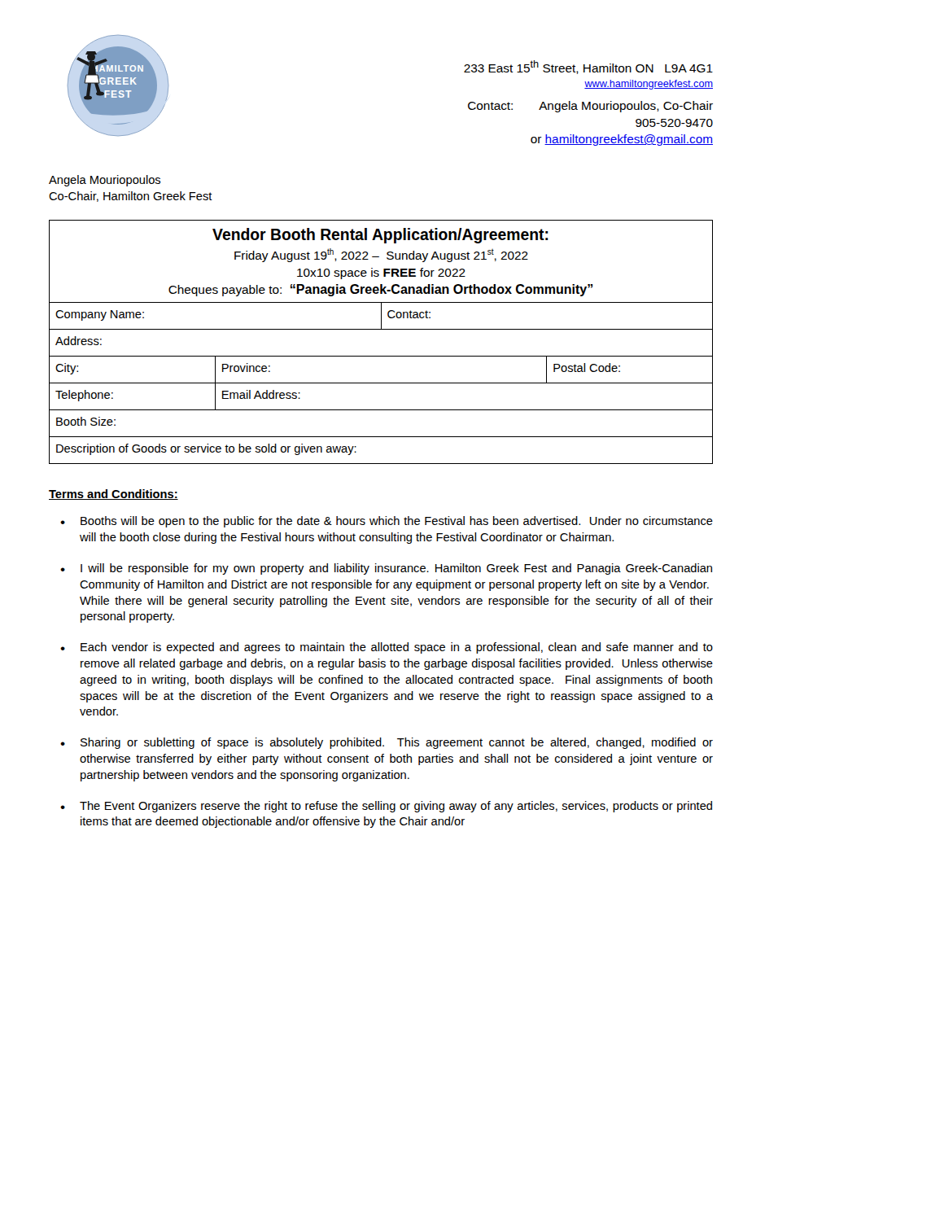HAMILTON GREEK FEST
233 East 15th Street, Hamilton ON L9A 4G1
www.hamiltongreekfest.com
Contact: Angela Mouriopoulos, Co-Chair
905-520-9470
or hamiltongreekfest@gmail.com
Angela Mouriopoulos
Co-Chair, Hamilton Greek Fest
| Vendor Booth Rental Application/Agreement : Friday August 19 th , 2022 – Sunday August 21 st , 2022 10x10 space is FREE for 2022 Cheques payable to: “Panagia Greek-Canadian Orthodox Community” |
| Company Name: | Contact: |
| Address: |
| City: | Province: | Postal Code: |
| Telephone: | Email Address: |
| Booth Size: |
| Description of Goods or service to be sold or given away: |
Terms and Conditions:
Booths will be open to the public for the date & hours which the Festival has been advertised. Under no circumstance will the booth close during the Festival hours without consulting the Festival Coordinator or Chairman.
I will be responsible for my own property and liability insurance. Hamilton Greek Fest and Panagia Greek-Canadian Community of Hamilton and District are not responsible for any equipment or personal property left on site by a Vendor. While there will be general security patrolling the Event site, vendors are responsible for the security of all of their personal property.
Each vendor is expected and agrees to maintain the allotted space in a professional, clean and safe manner and to remove all related garbage and debris, on a regular basis to the garbage disposal facilities provided. Unless otherwise agreed to in writing, booth displays will be confined to the allocated contracted space. Final assignments of booth spaces will be at the discretion of the Event Organizers and we reserve the right to reassign space assigned to a vendor.
Sharing or subletting of space is absolutely prohibited. This agreement cannot be altered, changed, modified or otherwise transferred by either party without consent of both parties and shall not be considered a joint venture or partnership between vendors and the sponsoring organization.
The Event Organizers reserve the right to refuse the selling or giving away of any articles, services, products or printed items that are deemed objectionable and/or offensive by the Chair and/or